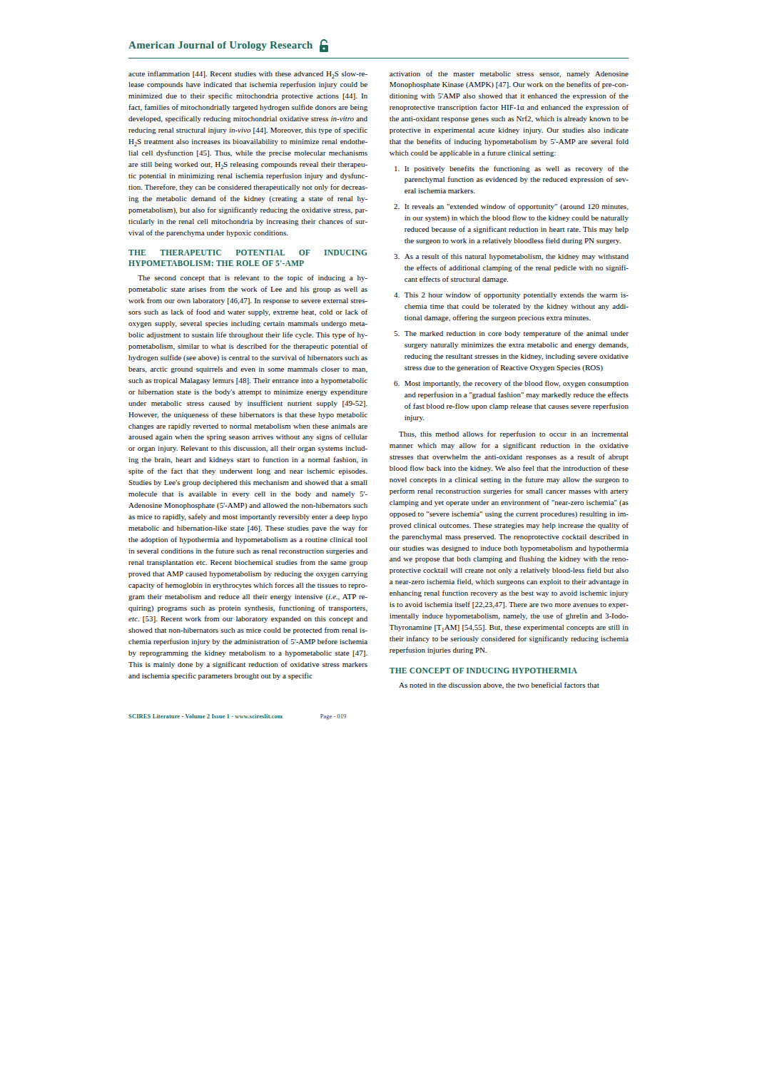American Journal of Urology Research
acute inflammation [44]. Recent studies with these advanced H2S slow-release compounds have indicated that ischemia reperfusion injury could be minimized due to their specific mitochondria protective actions [44]. In fact, families of mitochondrially targeted hydrogen sulfide donors are being developed, specifically reducing mitochondrial oxidative stress in-vitro and reducing renal structural injury in-vivo [44]. Moreover, this type of specific H2S treatment also increases its bioavailability to minimize renal endothelial cell dysfunction [45]. Thus, while the precise molecular mechanisms are still being worked out, H2S releasing compounds reveal their therapeutic potential in minimizing renal ischemia reperfusion injury and dysfunction. Therefore, they can be considered therapeutically not only for decreasing the metabolic demand of the kidney (creating a state of renal hypometabolism), but also for significantly reducing the oxidative stress, particularly in the renal cell mitochondria by increasing their chances of survival of the parenchyma under hypoxic conditions.
The Therapeutic Potential of Inducing Hypometabolism: The Role of 5'-AMP
The second concept that is relevant to the topic of inducing a hypometabolic state arises from the work of Lee and his group as well as work from our own laboratory [46,47]. In response to severe external stressors such as lack of food and water supply, extreme heat, cold or lack of oxygen supply, several species including certain mammals undergo metabolic adjustment to sustain life throughout their life cycle. This type of hypometabolism, similar to what is described for the therapeutic potential of hydrogen sulfide (see above) is central to the survival of hibernators such as bears, arctic ground squirrels and even in some mammals closer to man, such as tropical Malagasy lemurs [48]. Their entrance into a hypometabolic or hibernation state is the body's attempt to minimize energy expenditure under metabolic stress caused by insufficient nutrient supply [49-52]. However, the uniqueness of these hibernators is that these hypo metabolic changes are rapidly reverted to normal metabolism when these animals are aroused again when the spring season arrives without any signs of cellular or organ injury. Relevant to this discussion, all their organ systems including the brain, heart and kidneys start to function in a normal fashion, in spite of the fact that they underwent long and near ischemic episodes. Studies by Lee's group deciphered this mechanism and showed that a small molecule that is available in every cell in the body and namely 5'-Adenosine Monophosphate (5'-AMP) and allowed the non-hibernators such as mice to rapidly, safely and most importantly reversibly enter a deep hypo metabolic and hibernation-like state [46]. These studies pave the way for the adoption of hypothermia and hypometabolism as a routine clinical tool in several conditions in the future such as renal reconstruction surgeries and renal transplantation etc. Recent biochemical studies from the same group proved that AMP caused hypometabolism by reducing the oxygen carrying capacity of hemoglobin in erythrocytes which forces all the tissues to reprogram their metabolism and reduce all their energy intensive (i.e., ATP requiring) programs such as protein synthesis, functioning of transporters, etc. [53]. Recent work from our laboratory expanded on this concept and showed that non-hibernators such as mice could be protected from renal ischemia reperfusion injury by the administration of 5'-AMP before ischemia by reprogramming the kidney metabolism to a hypometabolic state [47]. This is mainly done by a significant reduction of oxidative stress markers and ischemia specific parameters brought out by a specific
activation of the master metabolic stress sensor, namely Adenosine Monophosphate Kinase (AMPK) [47]. Our work on the benefits of pre-conditioning with 5'AMP also showed that it enhanced the expression of the renoprotective transcription factor HIF-1α and enhanced the expression of the anti-oxidant response genes such as Nrf2, which is already known to be protective in experimental acute kidney injury. Our studies also indicate that the benefits of inducing hypometabolism by 5'-AMP are several fold which could be applicable in a future clinical setting:
It positively benefits the functioning as well as recovery of the parenchymal function as evidenced by the reduced expression of several ischemia markers.
It reveals an "extended window of opportunity" (around 120 minutes, in our system) in which the blood flow to the kidney could be naturally reduced because of a significant reduction in heart rate. This may help the surgeon to work in a relatively bloodless field during PN surgery.
As a result of this natural hypometabolism, the kidney may withstand the effects of additional clamping of the renal pedicle with no significant effects of structural damage.
This 2 hour window of opportunity potentially extends the warm ischemia time that could be tolerated by the kidney without any additional damage, offering the surgeon precious extra minutes.
The marked reduction in core body temperature of the animal under surgery naturally minimizes the extra metabolic and energy demands, reducing the resultant stresses in the kidney, including severe oxidative stress due to the generation of Reactive Oxygen Species (ROS)
Most importantly, the recovery of the blood flow, oxygen consumption and reperfusion in a "gradual fashion" may markedly reduce the effects of fast blood re-flow upon clamp release that causes severe reperfusion injury.
Thus, this method allows for reperfusion to occur in an incremental manner which may allow for a significant reduction in the oxidative stresses that overwhelm the anti-oxidant responses as a result of abrupt blood flow back into the kidney. We also feel that the introduction of these novel concepts in a clinical setting in the future may allow the surgeon to perform renal reconstruction surgeries for small cancer masses with artery clamping and yet operate under an environment of "near-zero ischemia" (as opposed to "severe ischemia" using the current procedures) resulting in improved clinical outcomes. These strategies may help increase the quality of the parenchymal mass preserved. The renoprotective cocktail described in our studies was designed to induce both hypometabolism and hypothermia and we propose that both clamping and flushing the kidney with the renoprotective cocktail will create not only a relatively blood-less field but also a near-zero ischemia field, which surgeons can exploit to their advantage in enhancing renal function recovery as the best way to avoid ischemic injury is to avoid ischemia itself [22,23,47]. There are two more avenues to experimentally induce hypometabolism, namely, the use of ghrelin and 3-Iodo-Thyronamine [T1AM] [54,55]. But, these experimental concepts are still in their infancy to be seriously considered for significantly reducing ischemia reperfusion injuries during PN.
The Concept of Inducing Hypothermia
As noted in the discussion above, the two beneficial factors that
SCIRES Literature - Volume 2 Issue 1 - www.scireslit.com Page - 019